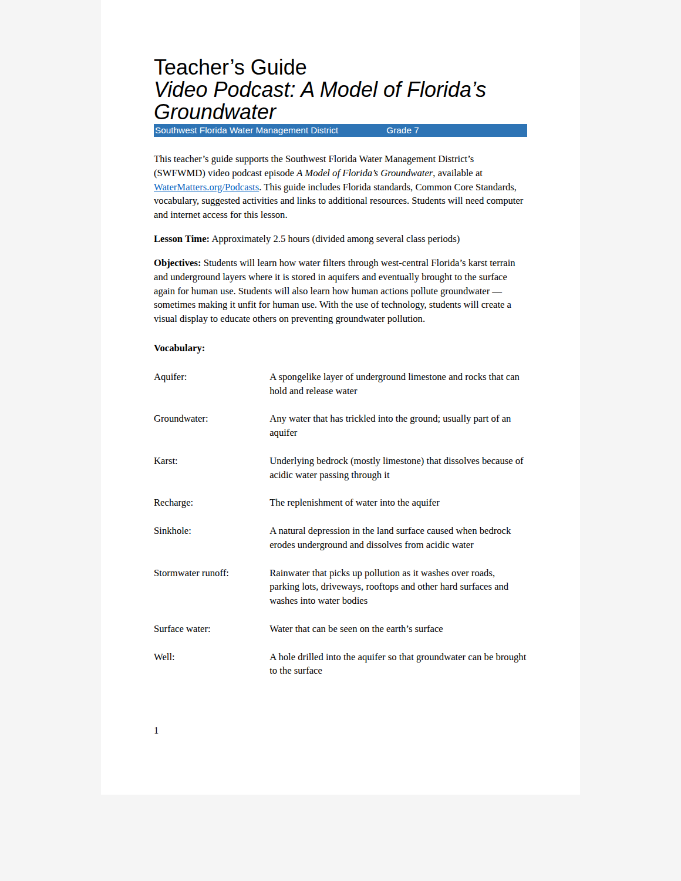Teacher’s Guide Video Podcast: A Model of Florida’s Groundwater
Southwest Florida Water Management District
Grade 7
This teacher’s guide supports the Southwest Florida Water Management District’s (SWFWMD) video podcast episode A Model of Florida’s Groundwater, available at WaterMatters.org/Podcasts. This guide includes Florida standards, Common Core Standards, vocabulary, suggested activities and links to additional resources. Students will need computer and internet access for this lesson.
Lesson Time: Approximately 2.5 hours (divided among several class periods)
Objectives: Students will learn how water filters through west-central Florida’s karst terrain and underground layers where it is stored in aquifers and eventually brought to the surface again for human use. Students will also learn how human actions pollute groundwater — sometimes making it unfit for human use. With the use of technology, students will create a visual display to educate others on preventing groundwater pollution.
Vocabulary:
| Aquifer: | A spongelike layer of underground limestone and rocks that can hold and release water |
| Groundwater: | Any water that has trickled into the ground; usually part of an aquifer |
| Karst: | Underlying bedrock (mostly limestone) that dissolves because of acidic water passing through it |
| Recharge: | The replenishment of water into the aquifer |
| Sinkhole: | A natural depression in the land surface caused when bedrock erodes underground and dissolves from acidic water |
| Stormwater runoff: | Rainwater that picks up pollution as it washes over roads, parking lots, driveways, rooftops and other hard surfaces and washes into water bodies |
| Surface water: | Water that can be seen on the earth’s surface |
| Well: | A hole drilled into the aquifer so that groundwater can be brought to the surface |
1